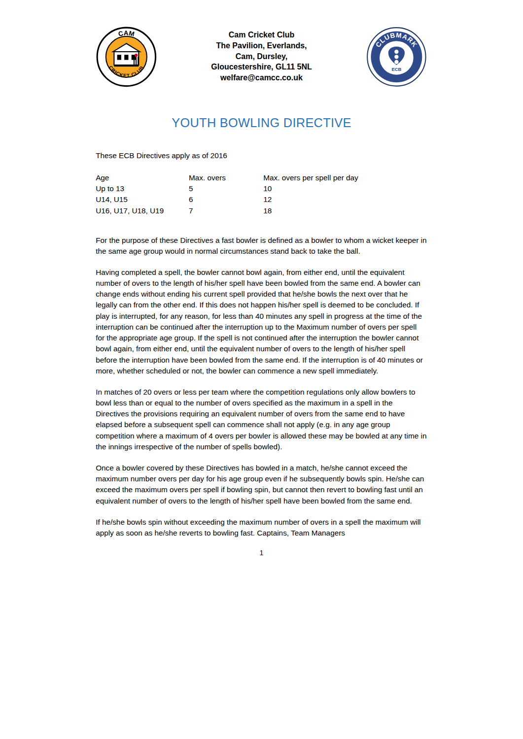CAM CRICKET CLUB
Cam Cricket Club The Pavilion, Everlands, Cam, Dursley, Gloucestershire, GL11 5NL welfare@camcc.co.uk
ECB CLUBMARK
YOUTH BOWLING DIRECTIVE
These ECB Directives apply as of 2016
| Age | Max. overs | Max. overs per spell per day |
| --- | --- | --- |
| Up to 13 | 5 | 10 |
| U14, U15 | 6 | 12 |
| U16, U17, U18, U19 | 7 | 18 |
For the purpose of these Directives a fast bowler is defined as a bowler to whom a wicket keeper in the same age group would in normal circumstances stand back to take the ball.
Having completed a spell, the bowler cannot bowl again, from either end, until the equivalent number of overs to the length of his/her spell have been bowled from the same end. A bowler can change ends without ending his current spell provided that he/she bowls the next over that he legally can from the other end. If this does not happen his/her spell is deemed to be concluded. If play is interrupted, for any reason, for less than 40 minutes any spell in progress at the time of the interruption can be continued after the interruption up to the Maximum number of overs per spell for the appropriate age group. If the spell is not continued after the interruption the bowler cannot bowl again, from either end, until the equivalent number of overs to the length of his/her spell before the interruption have been bowled from the same end. If the interruption is of 40 minutes or more, whether scheduled or not, the bowler can commence a new spell immediately.
In matches of 20 overs or less per team where the competition regulations only allow bowlers to bowl less than or equal to the number of overs specified as the maximum in a spell in the Directives the provisions requiring an equivalent number of overs from the same end to have elapsed before a subsequent spell can commence shall not apply (e.g. in any age group competition where a maximum of 4 overs per bowler is allowed these may be bowled at any time in the innings irrespective of the number of spells bowled).
Once a bowler covered by these Directives has bowled in a match, he/she cannot exceed the maximum number overs per day for his age group even if he subsequently bowls spin. He/she can exceed the maximum overs per spell if bowling spin, but cannot then revert to bowling fast until an equivalent number of overs to the length of his/her spell have been bowled from the same end.
If he/she bowls spin without exceeding the maximum number of overs in a spell the maximum will apply as soon as he/she reverts to bowling fast. Captains, Team Managers
1